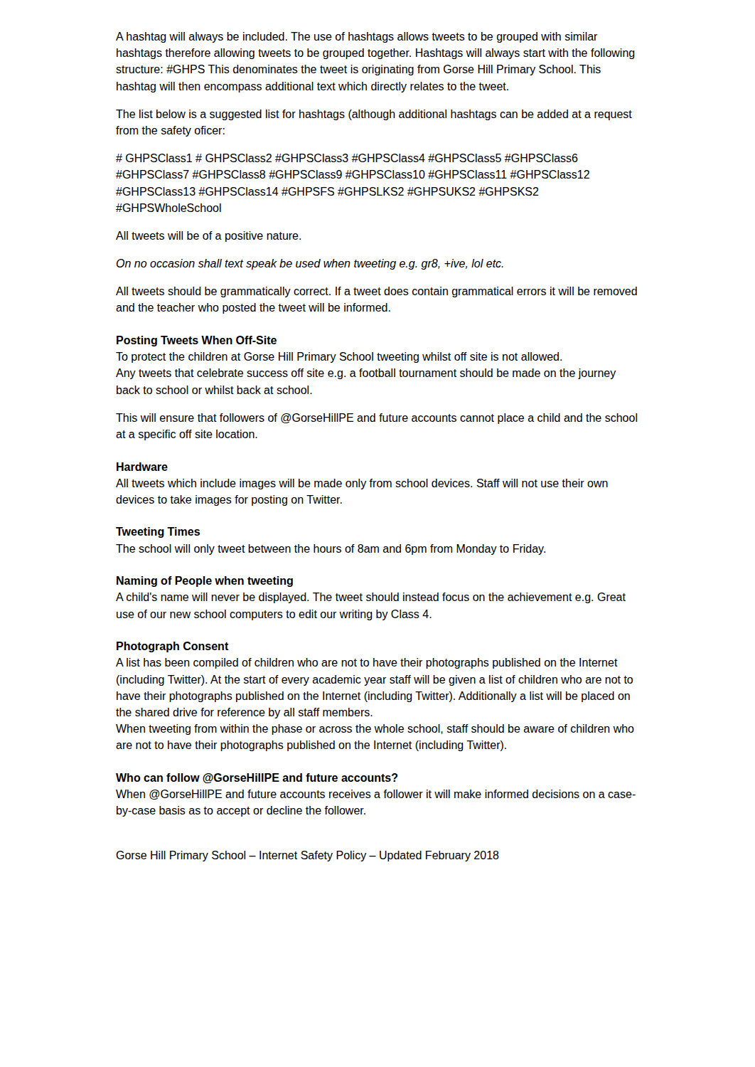A hashtag will always be included. The use of hashtags allows tweets to be grouped with similar hashtags therefore allowing tweets to be grouped together. Hashtags will always start with the following structure: #GHPS This denominates the tweet is originating from Gorse Hill Primary School. This hashtag will then encompass additional text which directly relates to the tweet.
The list below is a suggested list for hashtags (although additional hashtags can be added at a request from the safety oficer:
# GHPSClass1 # GHPSClass2 #GHPSClass3 #GHPSClass4 #GHPSClass5 #GHPSClass6 #GHPSClass7 #GHPSClass8 #GHPSClass9 #GHPSClass10 #GHPSClass11 #GHPSClass12 #GHPSClass13 #GHPSClass14 #GHPSFS #GHPSLKS2 #GHPSUKS2 #GHPSKS2 #GHPSWholeSchool
All tweets will be of a positive nature.
On no occasion shall text speak be used when tweeting e.g. gr8, +ive, lol etc.
All tweets should be grammatically correct. If a tweet does contain grammatical errors it will be removed and the teacher who posted the tweet will be informed.
Posting Tweets When Off-Site
To protect the children at Gorse Hill Primary School tweeting whilst off site is not allowed.
Any tweets that celebrate success off site e.g. a football tournament should be made on the journey back to school or whilst back at school.
This will ensure that followers of @GorseHillPE and future accounts cannot place a child and the school at a specific off site location.
Hardware
All tweets which include images will be made only from school devices. Staff will not use their own devices to take images for posting on Twitter.
Tweeting Times
The school will only tweet between the hours of 8am and 6pm from Monday to Friday.
Naming of People when tweeting
A child's name will never be displayed. The tweet should instead focus on the achievement e.g. Great use of our new school computers to edit our writing by Class 4.
Photograph Consent
A list has been compiled of children who are not to have their photographs published on the Internet (including Twitter). At the start of every academic year staff will be given a list of children who are not to have their photographs published on the Internet (including Twitter). Additionally a list will be placed on the shared drive for reference by all staff members.
When tweeting from within the phase or across the whole school, staff should be aware of children who are not to have their photographs published on the Internet (including Twitter).
Who can follow @GorseHillPE and future accounts?
When @GorseHillPE and future accounts receives a follower it will make informed decisions on a case-by-case basis as to accept or decline the follower.
Gorse Hill Primary School – Internet Safety Policy – Updated February 2018